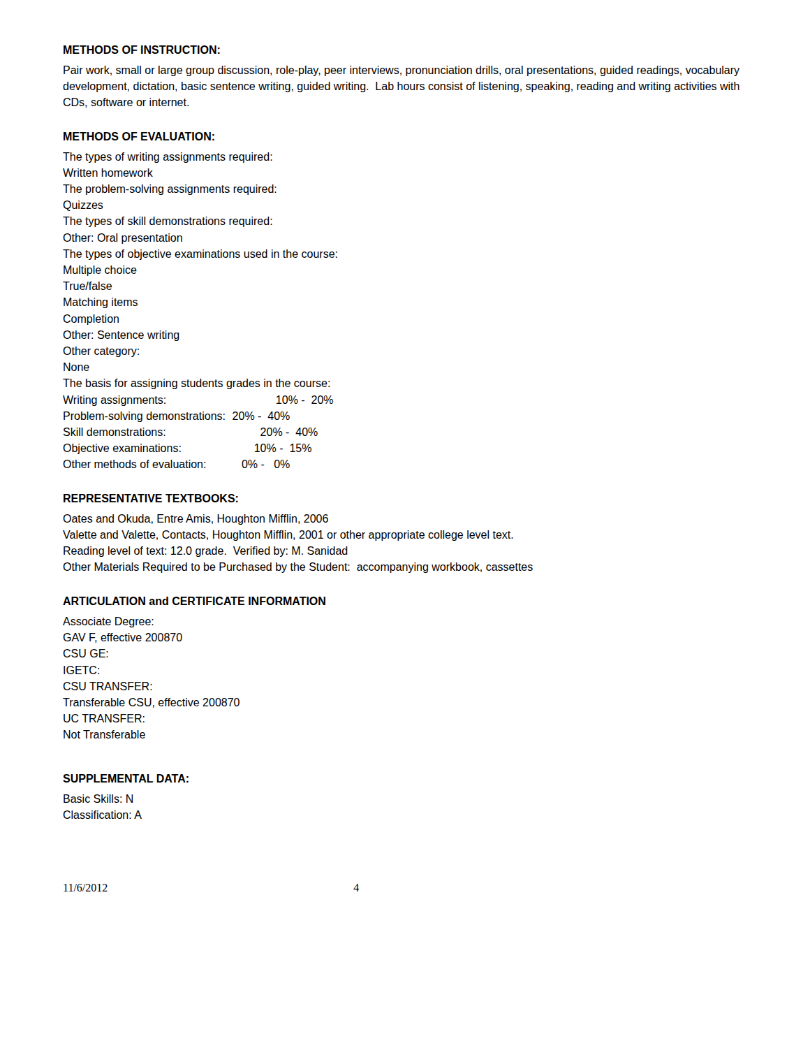METHODS OF INSTRUCTION:
Pair work, small or large group discussion, role-play, peer interviews, pronunciation drills, oral presentations, guided readings, vocabulary development, dictation, basic sentence writing, guided writing. Lab hours consist of listening, speaking, reading and writing activities with CDs, software or internet.
METHODS OF EVALUATION:
The types of writing assignments required:
Written homework
The problem-solving assignments required:
Quizzes
The types of skill demonstrations required:
Other: Oral presentation
The types of objective examinations used in the course:
Multiple choice
True/false
Matching items
Completion
Other: Sentence writing
Other category:
None
The basis for assigning students grades in the course:
| Writing assignments: | 10% - 20% |
| Problem-solving demonstrations: | 20% - 40% |
| Skill demonstrations: | 20% - 40% |
| Objective examinations: | 10% - 15% |
| Other methods of evaluation: | 0% - 0% |
REPRESENTATIVE TEXTBOOKS:
Oates and Okuda, Entre Amis, Houghton Mifflin, 2006
Valette and Valette, Contacts, Houghton Mifflin, 2001 or other appropriate college level text.
Reading level of text: 12.0 grade. Verified by: M. Sanidad
Other Materials Required to be Purchased by the Student: accompanying workbook, cassettes
ARTICULATION and CERTIFICATE INFORMATION
Associate Degree:
GAV F, effective 200870
CSU GE:
IGETC:
CSU TRANSFER:
Transferable CSU, effective 200870
UC TRANSFER:
Not Transferable
SUPPLEMENTAL DATA:
Basic Skills: N
Classification: A
11/6/2012 4